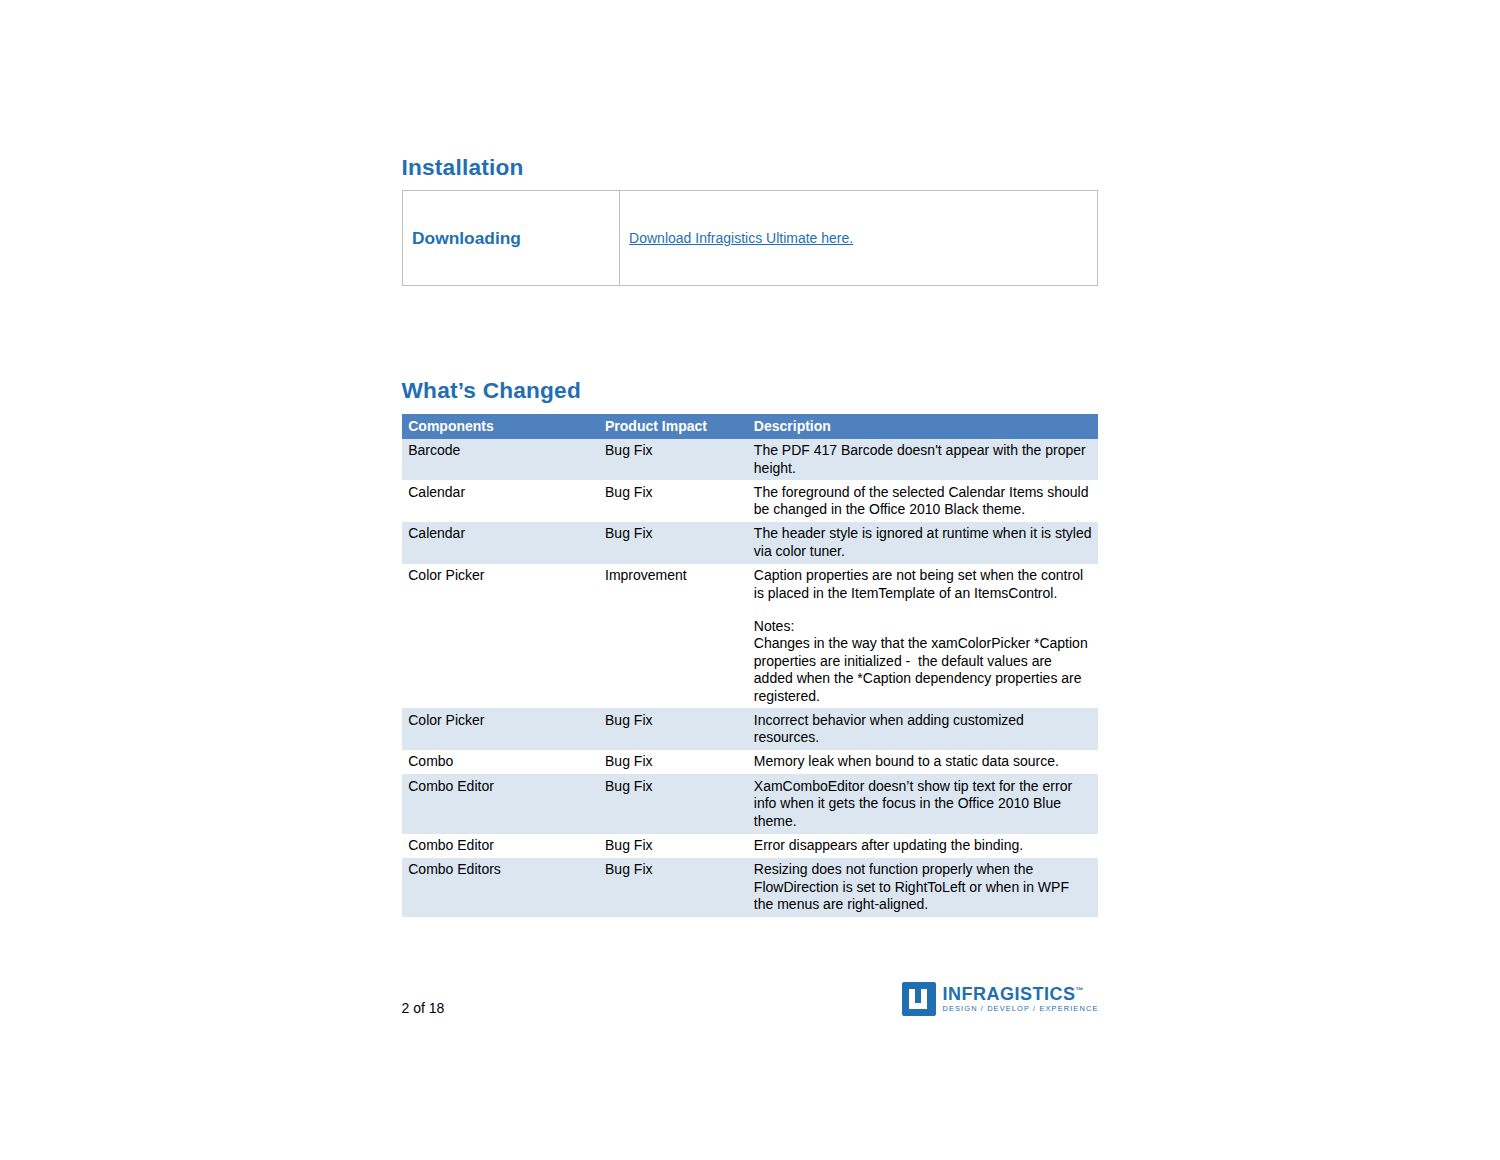Installation
| Downloading | Download Infragistics Ultimate here. |
What’s Changed
| Components | Product Impact | Description |
| --- | --- | --- |
| Barcode | Bug Fix | The PDF 417 Barcode doesn't appear with the proper height. |
| Calendar | Bug Fix | The foreground of the selected Calendar Items should be changed in the Office 2010 Black theme. |
| Calendar | Bug Fix | The header style is ignored at runtime when it is styled via color tuner. |
| Color Picker | Improvement | Caption properties are not being set when the control is placed in the ItemTemplate of an ItemsControl. Notes: Changes in the way that the xamColorPicker *Caption properties are initialized - the default values are added when the *Caption dependency properties are registered. |
| Color Picker | Bug Fix | Incorrect behavior when adding customized resources. |
| Combo | Bug Fix | Memory leak when bound to a static data source. |
| Combo Editor | Bug Fix | XamComboEditor doesn’t show tip text for the error info when it gets the focus in the Office 2010 Blue theme. |
| Combo Editor | Bug Fix | Error disappears after updating the binding. |
| Combo Editors | Bug Fix | Resizing does not function properly when the FlowDirection is set to RightToLeft or when in WPF the menus are right-aligned. |
2 of 18
INFRAGISTICS™
DESIGN / DEVELOP / EXPERIENCE